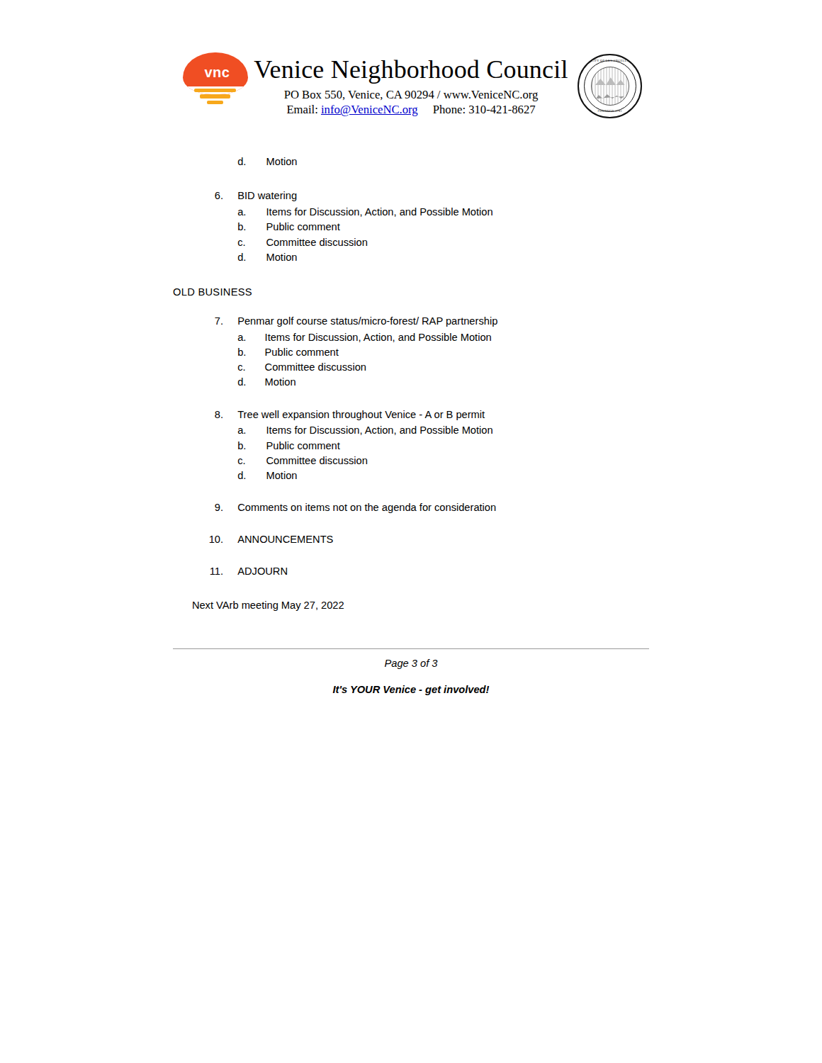vnc
CITY OF LOS ANGELES
FOUNDED 1781
Venice Neighborhood Council
PO Box 550, Venice, CA 90294 / www.VeniceNC.org
Email: info@VeniceNC.org Phone: 310-421-8627
d. Motion
6. BID watering
a. Items for Discussion, Action, and Possible Motion
b. Public comment
c. Committee discussion
d. Motion
OLD BUSINESS
7. Penmar golf course status/micro-forest/ RAP partnership
a. Items for Discussion, Action, and Possible Motion
b. Public comment
c. Committee discussion
d. Motion
8. Tree well expansion throughout Venice - A or B permit
a. Items for Discussion, Action, and Possible Motion
b. Public comment
c. Committee discussion
d. Motion
9. Comments on items not on the agenda for consideration
10. ANNOUNCEMENTS
11. ADJOURN
Next VArb meeting May 27, 2022
Page 3 of 3
It's YOUR Venice - get involved!